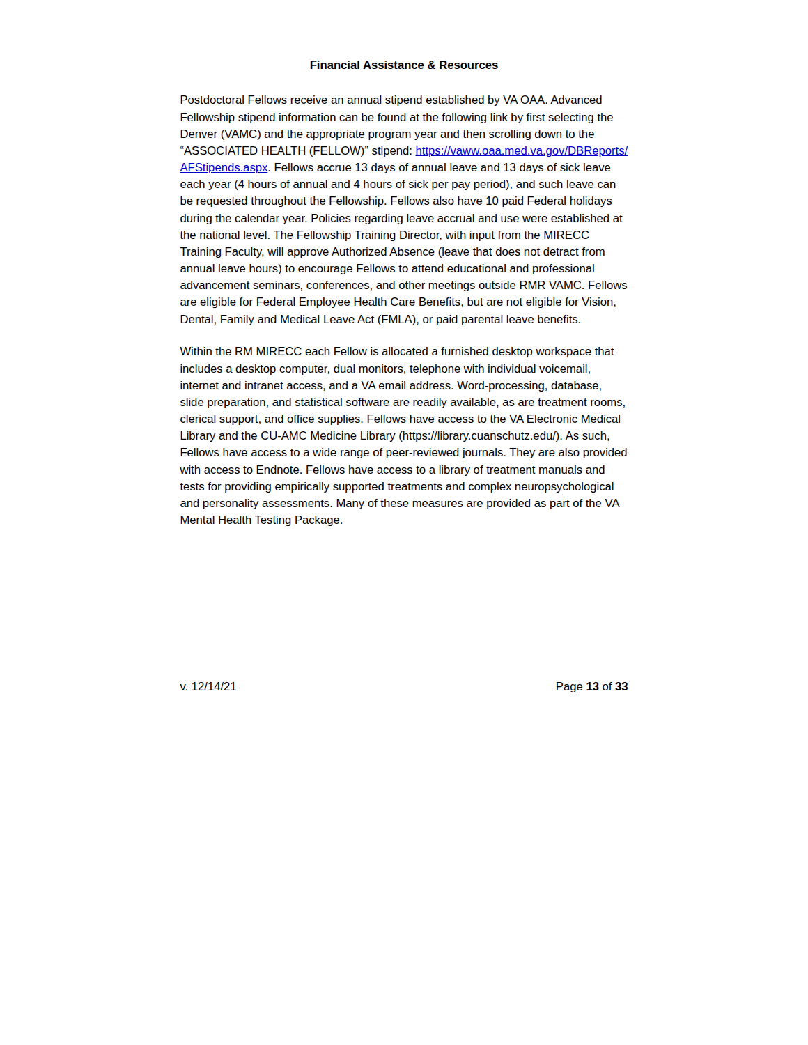Financial Assistance & Resources
Postdoctoral Fellows receive an annual stipend established by VA OAA. Advanced Fellowship stipend information can be found at the following link by first selecting the Denver (VAMC) and the appropriate program year and then scrolling down to the “ASSOCIATED HEALTH (FELLOW)” stipend: https://vaww.oaa.med.va.gov/DBReports/AFStipends.aspx. Fellows accrue 13 days of annual leave and 13 days of sick leave each year (4 hours of annual and 4 hours of sick per pay period), and such leave can be requested throughout the Fellowship. Fellows also have 10 paid Federal holidays during the calendar year. Policies regarding leave accrual and use were established at the national level. The Fellowship Training Director, with input from the MIRECC Training Faculty, will approve Authorized Absence (leave that does not detract from annual leave hours) to encourage Fellows to attend educational and professional advancement seminars, conferences, and other meetings outside RMR VAMC. Fellows are eligible for Federal Employee Health Care Benefits, but are not eligible for Vision, Dental, Family and Medical Leave Act (FMLA), or paid parental leave benefits.
Within the RM MIRECC each Fellow is allocated a furnished desktop workspace that includes a desktop computer, dual monitors, telephone with individual voicemail, internet and intranet access, and a VA email address. Word-processing, database, slide preparation, and statistical software are readily available, as are treatment rooms, clerical support, and office supplies. Fellows have access to the VA Electronic Medical Library and the CU-AMC Medicine Library (https://library.cuanschutz.edu/). As such, Fellows have access to a wide range of peer-reviewed journals. They are also provided with access to Endnote. Fellows have access to a library of treatment manuals and tests for providing empirically supported treatments and complex neuropsychological and personality assessments. Many of these measures are provided as part of the VA Mental Health Testing Package.
v. 12/14/21
Page 13 of 33